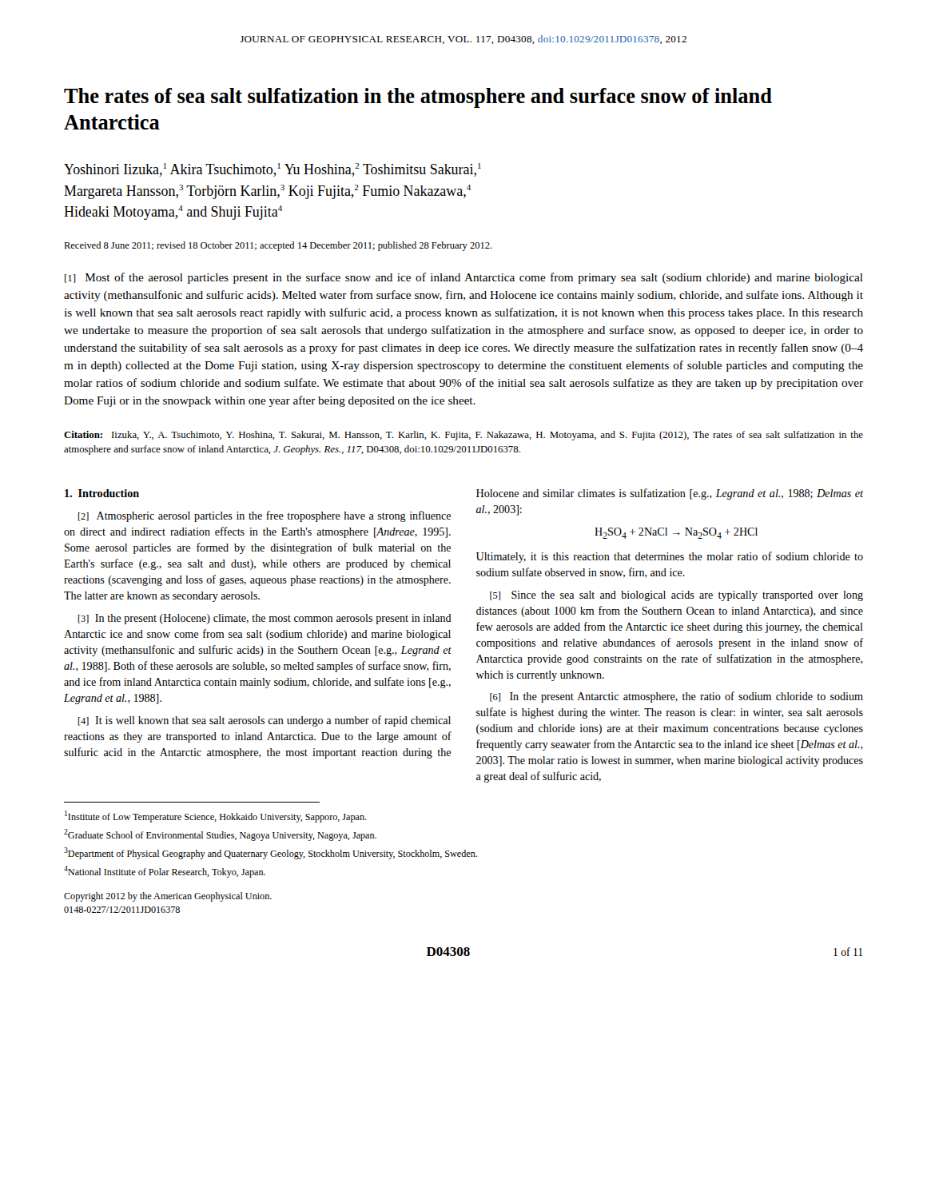JOURNAL OF GEOPHYSICAL RESEARCH, VOL. 117, D04308, doi:10.1029/2011JD016378, 2012
The rates of sea salt sulfatization in the atmosphere and surface snow of inland Antarctica
Yoshinori Iizuka,1 Akira Tsuchimoto,1 Yu Hoshina,2 Toshimitsu Sakurai,1
Margareta Hansson,3 Torbjörn Karlin,3 Koji Fujita,2 Fumio Nakazawa,4
Hideaki Motoyama,4 and Shuji Fujita4
Received 8 June 2011; revised 18 October 2011; accepted 14 December 2011; published 28 February 2012.
[1] Most of the aerosol particles present in the surface snow and ice of inland Antarctica come from primary sea salt (sodium chloride) and marine biological activity (methansulfonic and sulfuric acids). Melted water from surface snow, firn, and Holocene ice contains mainly sodium, chloride, and sulfate ions. Although it is well known that sea salt aerosols react rapidly with sulfuric acid, a process known as sulfatization, it is not known when this process takes place. In this research we undertake to measure the proportion of sea salt aerosols that undergo sulfatization in the atmosphere and surface snow, as opposed to deeper ice, in order to understand the suitability of sea salt aerosols as a proxy for past climates in deep ice cores. We directly measure the sulfatization rates in recently fallen snow (0–4 m in depth) collected at the Dome Fuji station, using X-ray dispersion spectroscopy to determine the constituent elements of soluble particles and computing the molar ratios of sodium chloride and sodium sulfate. We estimate that about 90% of the initial sea salt aerosols sulfatize as they are taken up by precipitation over Dome Fuji or in the snowpack within one year after being deposited on the ice sheet.
Citation: Iizuka, Y., A. Tsuchimoto, Y. Hoshina, T. Sakurai, M. Hansson, T. Karlin, K. Fujita, F. Nakazawa, H. Motoyama, and S. Fujita (2012), The rates of sea salt sulfatization in the atmosphere and surface snow of inland Antarctica, J. Geophys. Res., 117, D04308, doi:10.1029/2011JD016378.
1. Introduction
[2] Atmospheric aerosol particles in the free troposphere have a strong influence on direct and indirect radiation effects in the Earth's atmosphere [Andreae, 1995]. Some aerosol particles are formed by the disintegration of bulk material on the Earth's surface (e.g., sea salt and dust), while others are produced by chemical reactions (scavenging and loss of gases, aqueous phase reactions) in the atmosphere. The latter are known as secondary aerosols.
[3] In the present (Holocene) climate, the most common aerosols present in inland Antarctic ice and snow come from sea salt (sodium chloride) and marine biological activity (methansulfonic and sulfuric acids) in the Southern Ocean [e.g., Legrand et al., 1988]. Both of these aerosols are soluble, so melted samples of surface snow, firn, and ice from inland Antarctica contain mainly sodium, chloride, and sulfate ions [e.g., Legrand et al., 1988].
[4] It is well known that sea salt aerosols can undergo a number of rapid chemical reactions as they are transported to inland Antarctica. Due to the large amount of sulfuric acid in the Antarctic atmosphere, the most important reaction during the Holocene and similar climates is sulfatization [e.g., Legrand et al., 1988; Delmas et al., 2003]:
H2SO4 + 2NaCl → Na2SO4 + 2HCl
Ultimately, it is this reaction that determines the molar ratio of sodium chloride to sodium sulfate observed in snow, firn, and ice.
[5] Since the sea salt and biological acids are typically transported over long distances (about 1000 km from the Southern Ocean to inland Antarctica), and since few aerosols are added from the Antarctic ice sheet during this journey, the chemical compositions and relative abundances of aerosols present in the inland snow of Antarctica provide good constraints on the rate of sulfatization in the atmosphere, which is currently unknown.
[6] In the present Antarctic atmosphere, the ratio of sodium chloride to sodium sulfate is highest during the winter. The reason is clear: in winter, sea salt aerosols (sodium and chloride ions) are at their maximum concentrations because cyclones frequently carry seawater from the Antarctic sea to the inland ice sheet [Delmas et al., 2003]. The molar ratio is lowest in summer, when marine biological activity produces a great deal of sulfuric acid,
1Institute of Low Temperature Science, Hokkaido University, Sapporo, Japan.
2Graduate School of Environmental Studies, Nagoya University, Nagoya, Japan.
3Department of Physical Geography and Quaternary Geology, Stockholm University, Stockholm, Sweden.
4National Institute of Polar Research, Tokyo, Japan.
Copyright 2012 by the American Geophysical Union.
0148-0227/12/2011JD016378
D04308 1 of 11